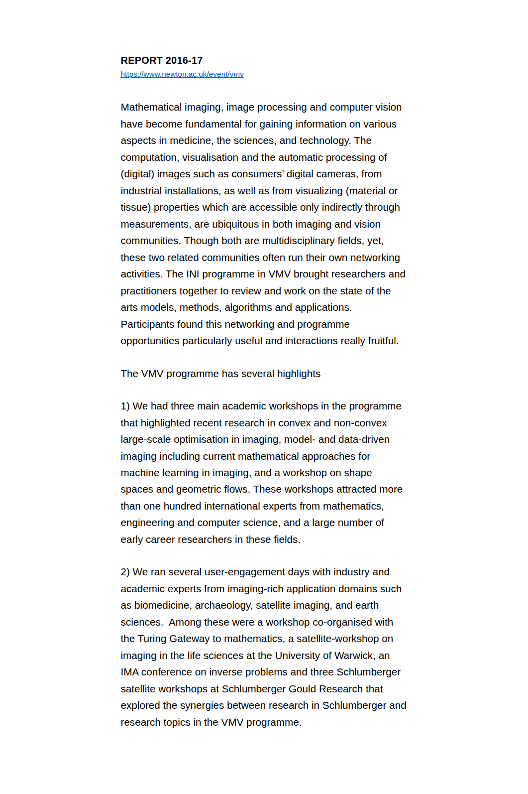REPORT 2016-17
https://www.newton.ac.uk/event/vmv
Mathematical imaging, image processing and computer vision have become fundamental for gaining information on various aspects in medicine, the sciences, and technology. The computation, visualisation and the automatic processing of (digital) images such as consumers’ digital cameras, from industrial installations, as well as from visualizing (material or tissue) properties which are accessible only indirectly through measurements, are ubiquitous in both imaging and vision communities. Though both are multidisciplinary fields, yet, these two related communities often run their own networking activities. The INI programme in VMV brought researchers and practitioners together to review and work on the state of the arts models, methods, algorithms and applications. Participants found this networking and programme opportunities particularly useful and interactions really fruitful.
The VMV programme has several highlights
1) We had three main academic workshops in the programme that highlighted recent research in convex and non-convex large-scale optimisation in imaging, model- and data-driven imaging including current mathematical approaches for machine learning in imaging, and a workshop on shape spaces and geometric flows. These workshops attracted more than one hundred international experts from mathematics, engineering and computer science, and a large number of early career researchers in these fields.
2) We ran several user-engagement days with industry and academic experts from imaging-rich application domains such as biomedicine, archaeology, satellite imaging, and earth sciences. Among these were a workshop co-organised with the Turing Gateway to mathematics, a satellite-workshop on imaging in the life sciences at the University of Warwick, an IMA conference on inverse problems and three Schlumberger satellite workshops at Schlumberger Gould Research that explored the synergies between research in Schlumberger and research topics in the VMV programme.